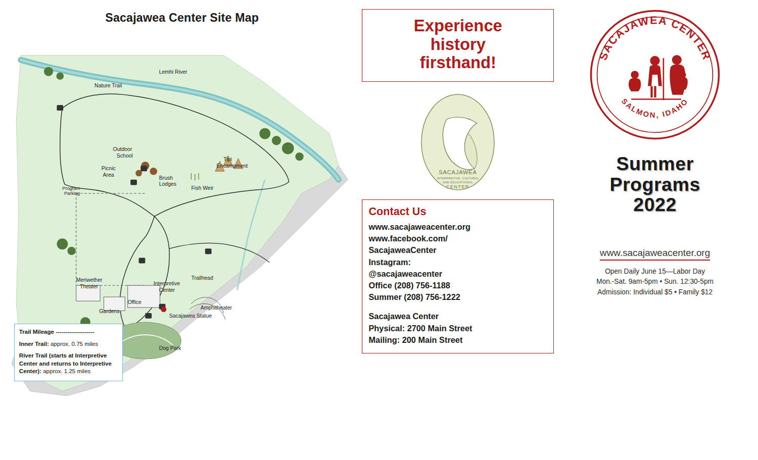Sacajawea Center Site Map
Lemhi River Nature Trail Outdoor School Picnic Area Program Parking Brush Lodges Fish Weir Tipi Encampment Meriwether Theater Interpretive Center Trailhead Office Gardens Amphitheater Sacajawea Statue Dog Park Highway 28
Trail Mileage --------------------
Inner Trail: approx. 0.75 miles
River Trail (starts at Interpretive Center and returns to Interpretive Center): approx. 1.25 miles
Experience
history
firsthand!
SACAJAWEA INTERPRETIVE, CULTURAL AND EDUCATIONAL CENTER
Contact Us
www.sacajaweacenter.org
www.facebook.com/
SacajaweaCenter
Instagram:
@sacajaweacenter
Office (208) 756-1188
Summer (208) 756-1222
Sacajawea Center
Physical: 2700 Main Street
Mailing: 200 Main Street
SACAJAWEA CENTER SALMON, IDAHO
Summer
Programs
2022
www.sacajaweacenter.org
Open Daily June 15—Labor Day
Mon.-Sat. 9am-5pm • Sun. 12:30-5pm
Admission: Individual $5 • Family $12